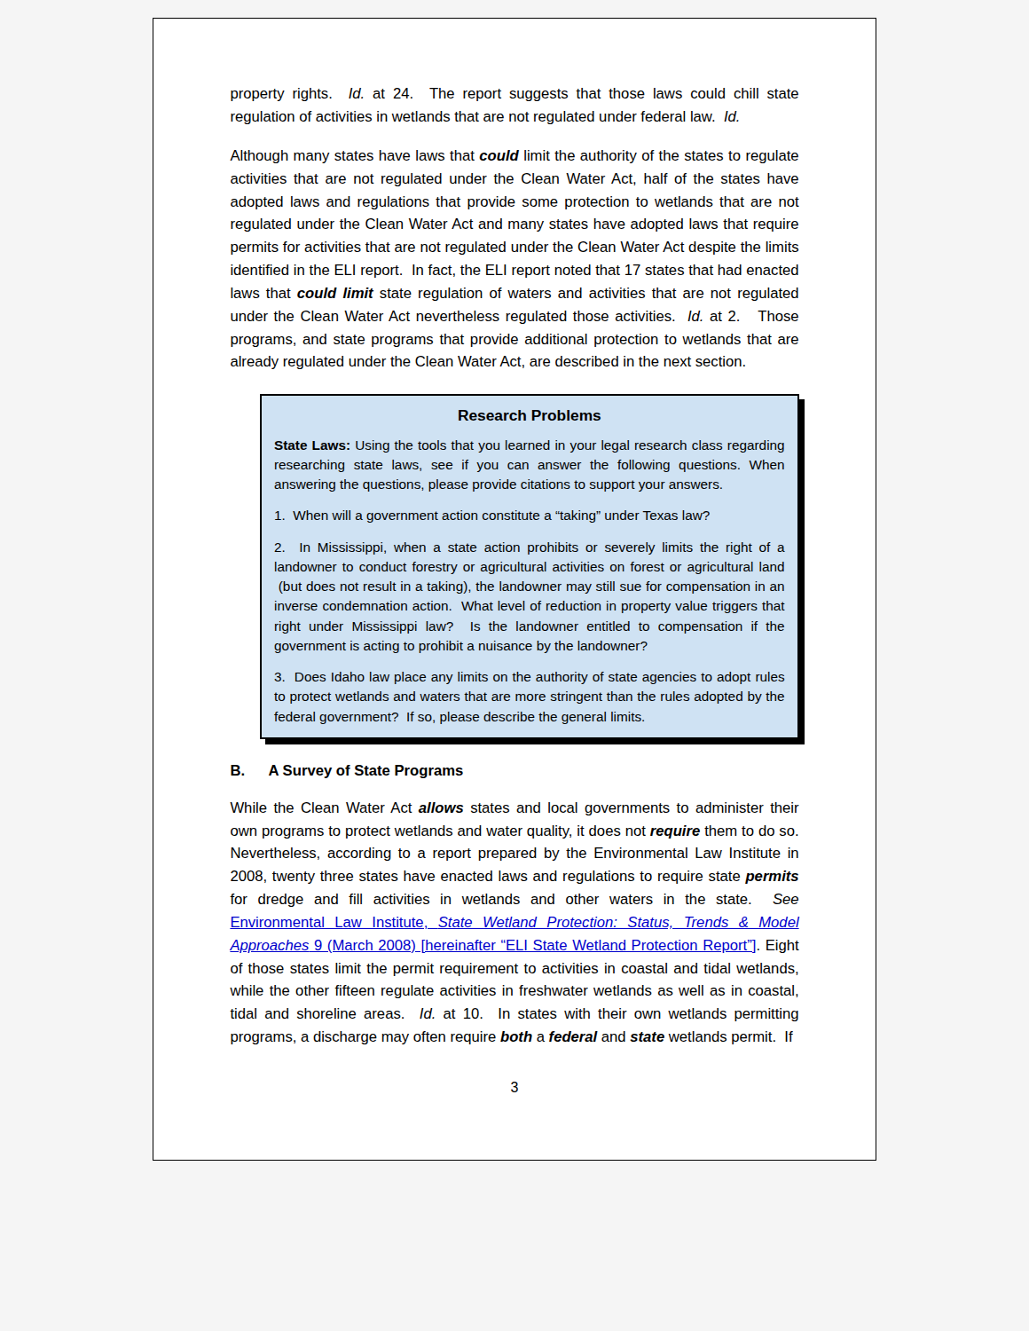property rights. Id. at 24. The report suggests that those laws could chill state regulation of activities in wetlands that are not regulated under federal law. Id.
Although many states have laws that could limit the authority of the states to regulate activities that are not regulated under the Clean Water Act, half of the states have adopted laws and regulations that provide some protection to wetlands that are not regulated under the Clean Water Act and many states have adopted laws that require permits for activities that are not regulated under the Clean Water Act despite the limits identified in the ELI report. In fact, the ELI report noted that 17 states that had enacted laws that could limit state regulation of waters and activities that are not regulated under the Clean Water Act nevertheless regulated those activities. Id. at 2. Those programs, and state programs that provide additional protection to wetlands that are already regulated under the Clean Water Act, are described in the next section.
Research Problems
State Laws: Using the tools that you learned in your legal research class regarding researching state laws, see if you can answer the following questions. When answering the questions, please provide citations to support your answers.
1. When will a government action constitute a “taking” under Texas law?
2. In Mississippi, when a state action prohibits or severely limits the right of a landowner to conduct forestry or agricultural activities on forest or agricultural land (but does not result in a taking), the landowner may still sue for compensation in an inverse condemnation action. What level of reduction in property value triggers that right under Mississippi law? Is the landowner entitled to compensation if the government is acting to prohibit a nuisance by the landowner?
3. Does Idaho law place any limits on the authority of state agencies to adopt rules to protect wetlands and waters that are more stringent than the rules adopted by the federal government? If so, please describe the general limits.
B. A Survey of State Programs
While the Clean Water Act allows states and local governments to administer their own programs to protect wetlands and water quality, it does not require them to do so. Nevertheless, according to a report prepared by the Environmental Law Institute in 2008, twenty three states have enacted laws and regulations to require state permits for dredge and fill activities in wetlands and other waters in the state. See Environmental Law Institute, State Wetland Protection: Status, Trends & Model Approaches 9 (March 2008) [hereinafter “ELI State Wetland Protection Report”]. Eight of those states limit the permit requirement to activities in coastal and tidal wetlands, while the other fifteen regulate activities in freshwater wetlands as well as in coastal, tidal and shoreline areas. Id. at 10. In states with their own wetlands permitting programs, a discharge may often require both a federal and state wetlands permit. If
3